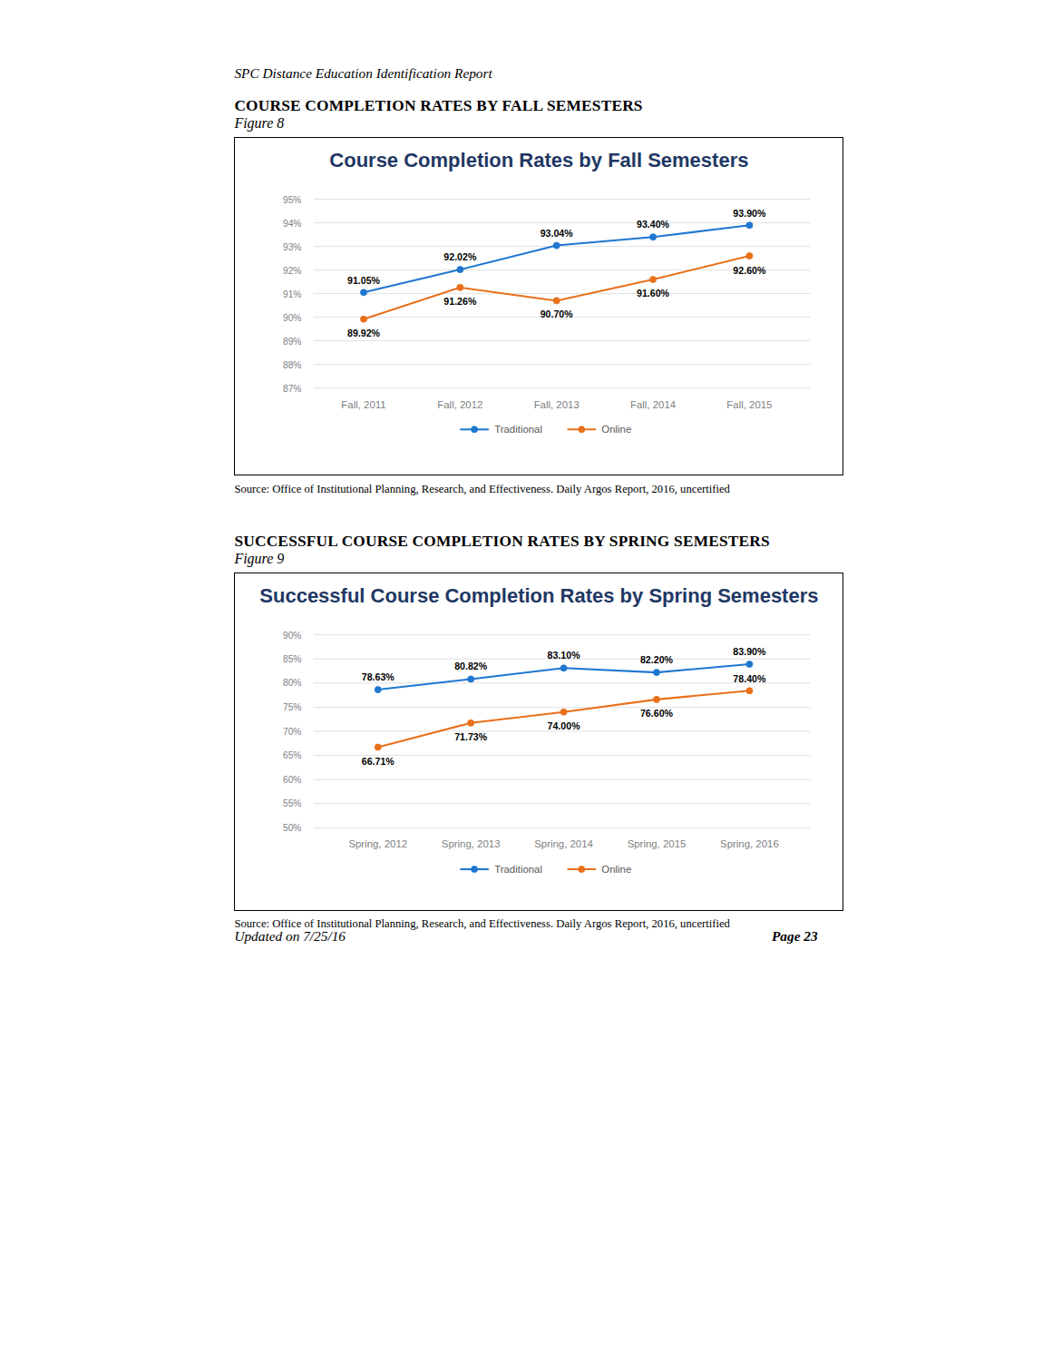SPC Distance Education Identification Report
COURSE COMPLETION RATES BY FALL SEMESTERS
Figure 8
Course Completion Rates by Fall Semesters
95% 94% 93% 92% 91% 90% 89% 88% 87% Fall, 2011 Fall, 2012 Fall, 2013 Fall, 2014 Fall, 2015 91.05% 92.02% 93.04% 93.40% 93.90% 89.92% 91.26% 90.70% 91.60% 92.60% Traditional Online
Source: Office of Institutional Planning, Research, and Effectiveness. Daily Argos Report, 2016, uncertified
SUCCESSFUL COURSE COMPLETION RATES BY SPRING SEMESTERS
Figure 9
Successful Course Completion Rates by Spring Semesters
90% 85% 80% 75% 70% 65% 60% 55% 50% Spring, 2012 Spring, 2013 Spring, 2014 Spring, 2015 Spring, 2016 78.63% 80.82% 83.10% 82.20% 83.90% 66.71% 71.73% 74.00% 76.60% 78.40% Traditional Online
Source: Office of Institutional Planning, Research, and Effectiveness. Daily Argos Report, 2016, uncertified
Updated on 7/25/16 Page 23